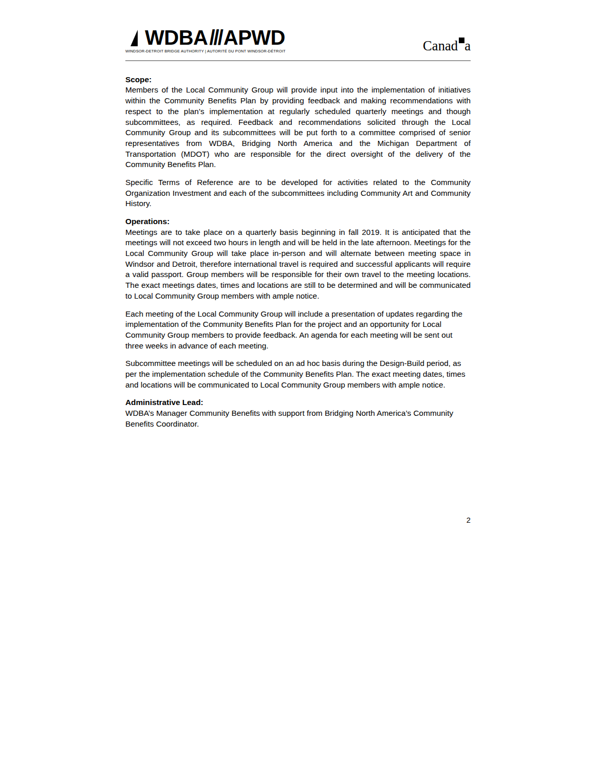WDBA///APWD
WINDSOR-DETROIT BRIDGE AUTHORITY | AUTORITÉ DU PONT WINDSOR-DÉTROIT
Canad a
Scope:
Members of the Local Community Group will provide input into the implementation of initiatives within the Community Benefits Plan by providing feedback and making recommendations with respect to the plan’s implementation at regularly scheduled quarterly meetings and though subcommittees, as required. Feedback and recommendations solicited through the Local Community Group and its subcommittees will be put forth to a committee comprised of senior representatives from WDBA, Bridging North America and the Michigan Department of Transportation (MDOT) who are responsible for the direct oversight of the delivery of the Community Benefits Plan.
Specific Terms of Reference are to be developed for activities related to the Community Organization Investment and each of the subcommittees including Community Art and Community History.
Operations:
Meetings are to take place on a quarterly basis beginning in fall 2019. It is anticipated that the meetings will not exceed two hours in length and will be held in the late afternoon. Meetings for the Local Community Group will take place in-person and will alternate between meeting space in Windsor and Detroit, therefore international travel is required and successful applicants will require a valid passport. Group members will be responsible for their own travel to the meeting locations. The exact meetings dates, times and locations are still to be determined and will be communicated to Local Community Group members with ample notice.
Each meeting of the Local Community Group will include a presentation of updates regarding the implementation of the Community Benefits Plan for the project and an opportunity for Local Community Group members to provide feedback. An agenda for each meeting will be sent out three weeks in advance of each meeting.
Subcommittee meetings will be scheduled on an ad hoc basis during the Design-Build period, as per the implementation schedule of the Community Benefits Plan. The exact meeting dates, times and locations will be communicated to Local Community Group members with ample notice.
Administrative Lead:
WDBA’s Manager Community Benefits with support from Bridging North America’s Community Benefits Coordinator.
2